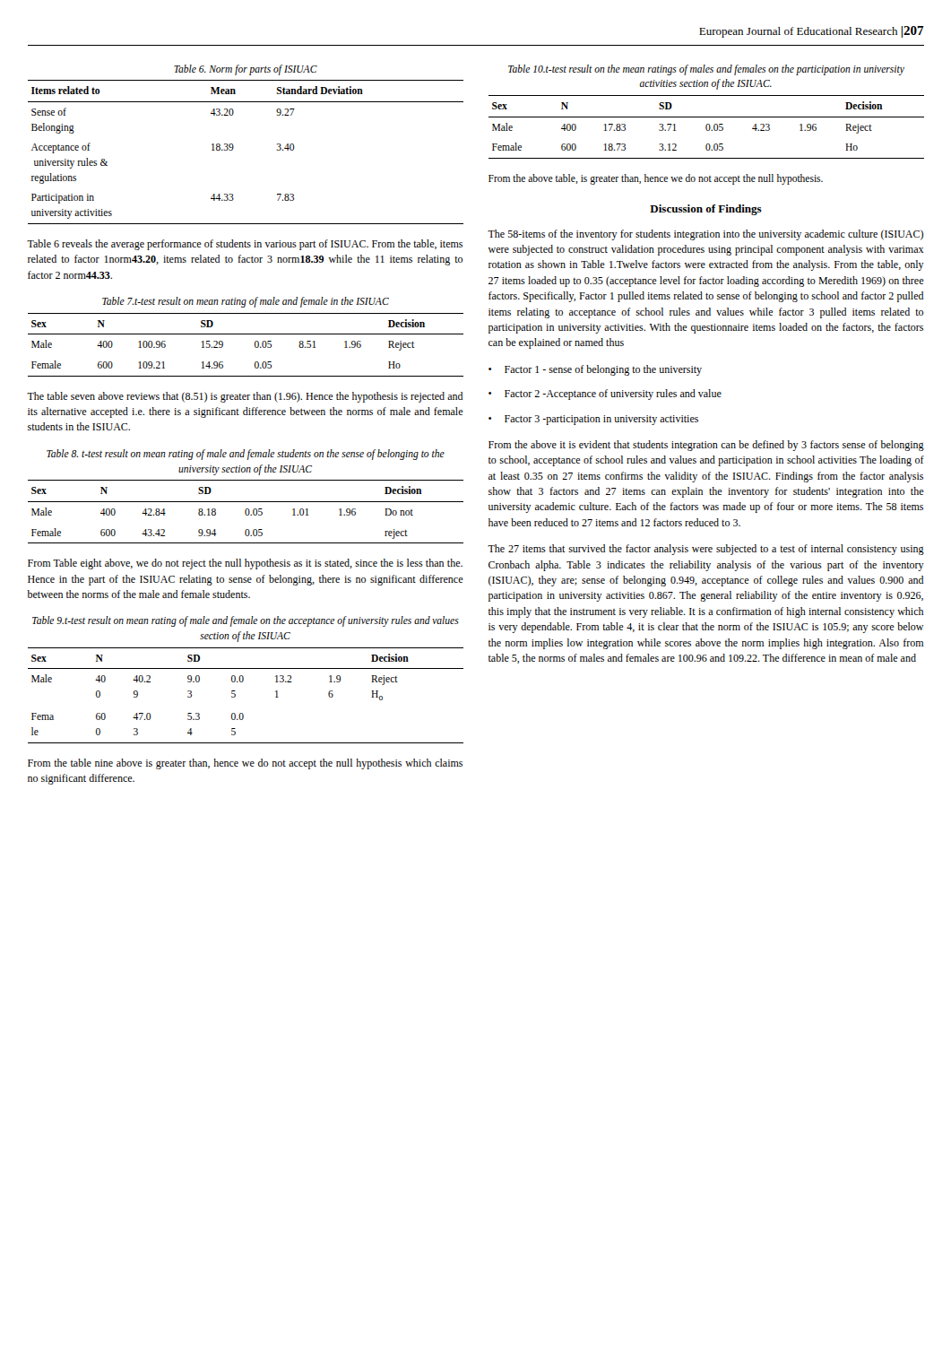European Journal of Educational Research |207
Table 6. Norm for parts of ISIUAC
| Items related to | Mean | Standard Deviation |
| --- | --- | --- |
| Sense of Belonging | 43.20 | 9.27 |
| Acceptance of university rules & regulations | 18.39 | 3.40 |
| Participation in university activities | 44.33 | 7.83 |
Table 6 reveals the average performance of students in various part of ISIUAC. From the table, items related to factor 1norm43.20, items related to factor 3 norm18.39 while the 11 items relating to factor 2 norm44.33.
Table 7.t-test result on mean rating of male and female in the ISIUAC
| Sex | N | | SD | | | | Decision |
| --- | --- | --- | --- | --- | --- | --- | --- |
| Male | 400 | 100.96 | 15.29 | 0.05 | 8.51 | 1.96 | Reject |
| Female | 600 | 109.21 | 14.96 | 0.05 | | | Ho |
The table seven above reviews that (8.51) is greater than (1.96). Hence the hypothesis is rejected and its alternative accepted i.e. there is a significant difference between the norms of male and female students in the ISIUAC.
Table 8. t-test result on mean rating of male and female students on the sense of belonging to the university section of the ISIUAC
| Sex | N | | SD | | | | Decision |
| --- | --- | --- | --- | --- | --- | --- | --- |
| Male | 400 | 42.84 | 8.18 | 0.05 | 1.01 | 1.96 | Do not |
| Female | 600 | 43.42 | 9.94 | 0.05 | | | reject |
From Table eight above, we do not reject the null hypothesis as it is stated, since the is less than the. Hence in the part of the ISIUAC relating to sense of belonging, there is no significant difference between the norms of the male and female students.
Table 9.t-test result on mean rating of male and female on the acceptance of university rules and values section of the ISIUAC
| Sex | N | | SD | | | | Decision |
| --- | --- | --- | --- | --- | --- | --- | --- |
| Male | 40 0 | 40.2 9 | 9.0 3 | 0.0 5 | 13.2 1 | 1.9 6 | Reject H o |
| Fema le | 60 0 | 47.0 3 | 5.3 4 | 0.0 5 | | | |
From the table nine above is greater than, hence we do not accept the null hypothesis which claims no significant difference.
Table 10.t-test result on the mean ratings of males and females on the participation in university activities section of the ISIUAC.
| Sex | N | | SD | | | | Decision |
| --- | --- | --- | --- | --- | --- | --- | --- |
| Male | 400 | 17.83 | 3.71 | 0.05 | 4.23 | 1.96 | Reject |
| Female | 600 | 18.73 | 3.12 | 0.05 | | | Ho |
From the above table, is greater than, hence we do not accept the null hypothesis.
Discussion of Findings
The 58-items of the inventory for students integration into the university academic culture (ISIUAC) were subjected to construct validation procedures using principal component analysis with varimax rotation as shown in Table 1.Twelve factors were extracted from the analysis. From the table, only 27 items loaded up to 0.35 (acceptance level for factor loading according to Meredith 1969) on three factors. Specifically, Factor 1 pulled items related to sense of belonging to school and factor 2 pulled items relating to acceptance of school rules and values while factor 3 pulled items related to participation in university activities. With the questionnaire items loaded on the factors, the factors can be explained or named thus
Factor 1 - sense of belonging to the university
Factor 2 -Acceptance of university rules and value
Factor 3 -participation in university activities
From the above it is evident that students integration can be defined by 3 factors sense of belonging to school, acceptance of school rules and values and participation in school activities The loading of at least 0.35 on 27 items confirms the validity of the ISIUAC. Findings from the factor analysis show that 3 factors and 27 items can explain the inventory for students' integration into the university academic culture. Each of the factors was made up of four or more items. The 58 items have been reduced to 27 items and 12 factors reduced to 3.
The 27 items that survived the factor analysis were subjected to a test of internal consistency using Cronbach alpha. Table 3 indicates the reliability analysis of the various part of the inventory (ISIUAC), they are; sense of belonging 0.949, acceptance of college rules and values 0.900 and participation in university activities 0.867. The general reliability of the entire inventory is 0.926, this imply that the instrument is very reliable. It is a confirmation of high internal consistency which is very dependable. From table 4, it is clear that the norm of the ISIUAC is 105.9; any score below the norm implies low integration while scores above the norm implies high integration. Also from table 5, the norms of males and females are 100.96 and 109.22. The difference in mean of male and